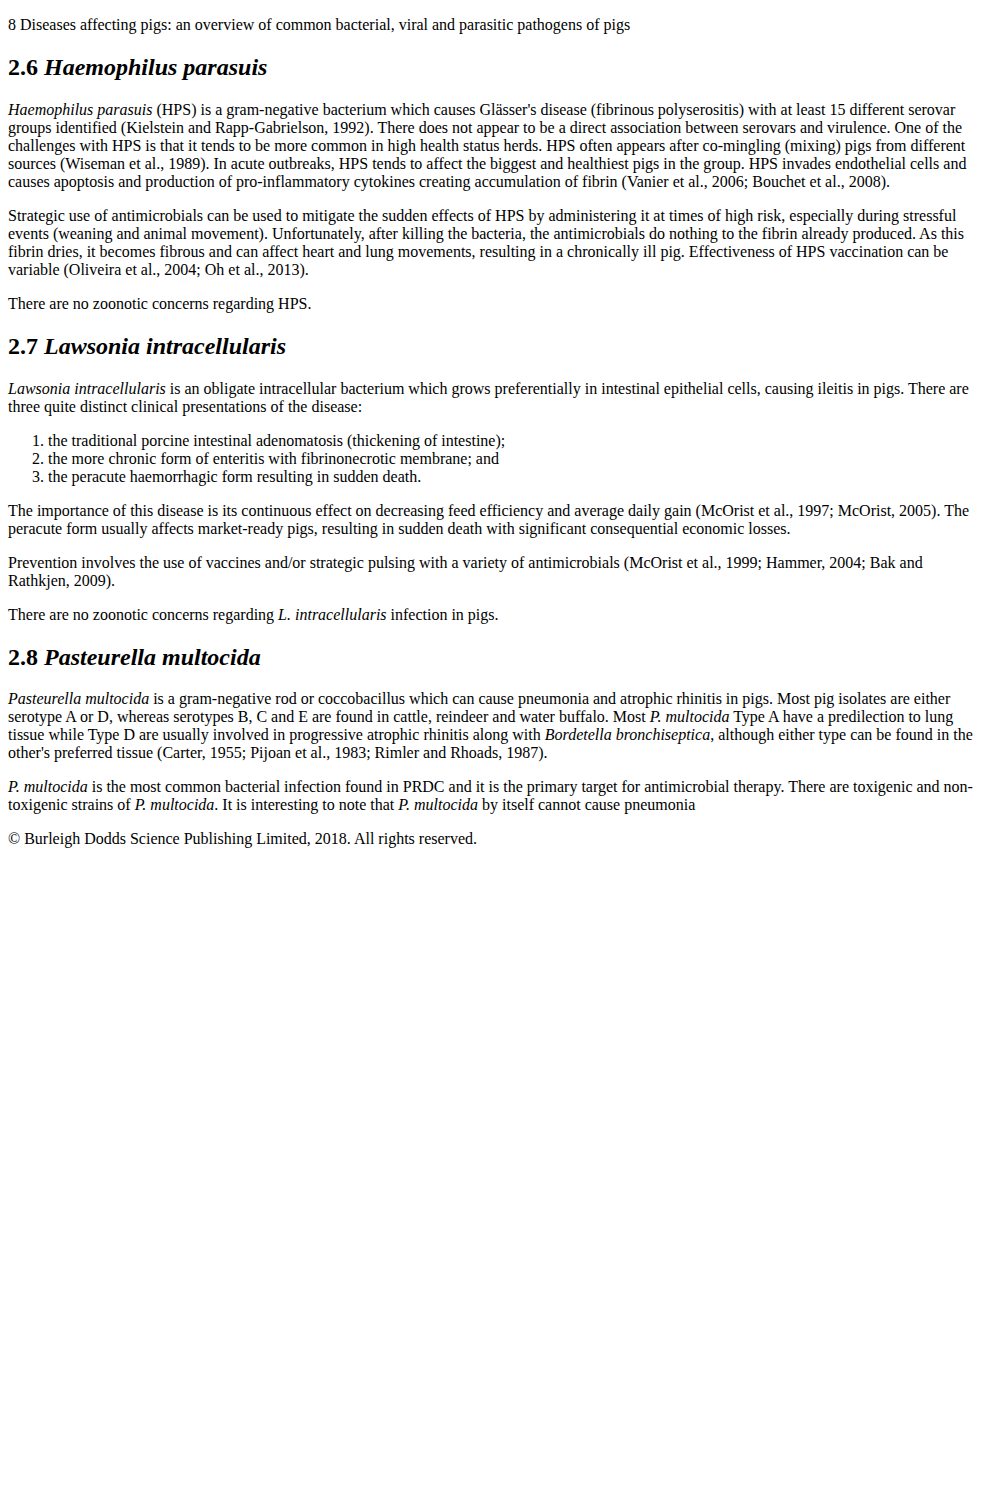8 Diseases affecting pigs: an overview of common bacterial, viral and parasitic pathogens of pigs
2.6 Haemophilus parasuis
Haemophilus parasuis (HPS) is a gram-negative bacterium which causes Glässer's disease (fibrinous polyserositis) with at least 15 different serovar groups identified (Kielstein and Rapp-Gabrielson, 1992). There does not appear to be a direct association between serovars and virulence. One of the challenges with HPS is that it tends to be more common in high health status herds. HPS often appears after co-mingling (mixing) pigs from different sources (Wiseman et al., 1989). In acute outbreaks, HPS tends to affect the biggest and healthiest pigs in the group. HPS invades endothelial cells and causes apoptosis and production of pro-inflammatory cytokines creating accumulation of fibrin (Vanier et al., 2006; Bouchet et al., 2008).
Strategic use of antimicrobials can be used to mitigate the sudden effects of HPS by administering it at times of high risk, especially during stressful events (weaning and animal movement). Unfortunately, after killing the bacteria, the antimicrobials do nothing to the fibrin already produced. As this fibrin dries, it becomes fibrous and can affect heart and lung movements, resulting in a chronically ill pig. Effectiveness of HPS vaccination can be variable (Oliveira et al., 2004; Oh et al., 2013).
There are no zoonotic concerns regarding HPS.
2.7 Lawsonia intracellularis
Lawsonia intracellularis is an obligate intracellular bacterium which grows preferentially in intestinal epithelial cells, causing ileitis in pigs. There are three quite distinct clinical presentations of the disease:
the traditional porcine intestinal adenomatosis (thickening of intestine);
the more chronic form of enteritis with fibrinonecrotic membrane; and
the peracute haemorrhagic form resulting in sudden death.
The importance of this disease is its continuous effect on decreasing feed efficiency and average daily gain (McOrist et al., 1997; McOrist, 2005). The peracute form usually affects market-ready pigs, resulting in sudden death with significant consequential economic losses.
Prevention involves the use of vaccines and/or strategic pulsing with a variety of antimicrobials (McOrist et al., 1999; Hammer, 2004; Bak and Rathkjen, 2009).
There are no zoonotic concerns regarding L. intracellularis infection in pigs.
2.8 Pasteurella multocida
Pasteurella multocida is a gram-negative rod or coccobacillus which can cause pneumonia and atrophic rhinitis in pigs. Most pig isolates are either serotype A or D, whereas serotypes B, C and E are found in cattle, reindeer and water buffalo. Most P. multocida Type A have a predilection to lung tissue while Type D are usually involved in progressive atrophic rhinitis along with Bordetella bronchiseptica, although either type can be found in the other's preferred tissue (Carter, 1955; Pijoan et al., 1983; Rimler and Rhoads, 1987).
P. multocida is the most common bacterial infection found in PRDC and it is the primary target for antimicrobial therapy. There are toxigenic and non-toxigenic strains of P. multocida. It is interesting to note that P. multocida by itself cannot cause pneumonia
© Burleigh Dodds Science Publishing Limited, 2018. All rights reserved.